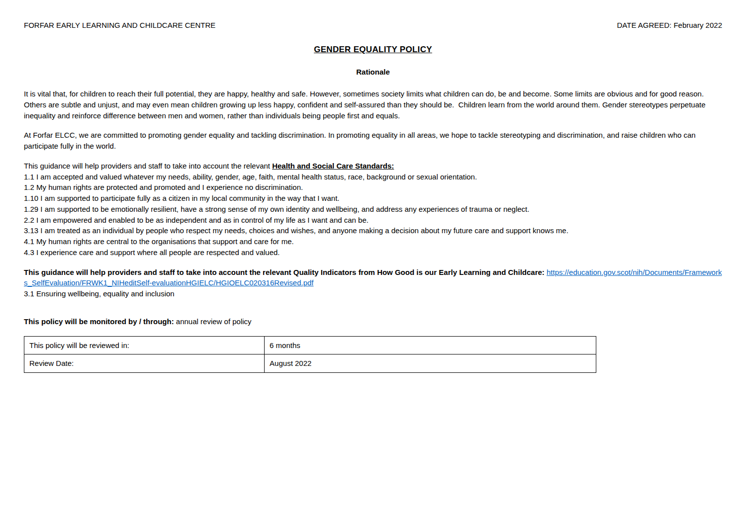FORFAR EARLY LEARNING AND CHILDCARE CENTRE DATE AGREED: February 2022
GENDER EQUALITY POLICY
Rationale
It is vital that, for children to reach their full potential, they are happy, healthy and safe. However, sometimes society limits what children can do, be and become. Some limits are obvious and for good reason. Others are subtle and unjust, and may even mean children growing up less happy, confident and self-assured than they should be. Children learn from the world around them. Gender stereotypes perpetuate inequality and reinforce difference between men and women, rather than individuals being people first and equals.
At Forfar ELCC, we are committed to promoting gender equality and tackling discrimination. In promoting equality in all areas, we hope to tackle stereotyping and discrimination, and raise children who can participate fully in the world.
This guidance will help providers and staff to take into account the relevant Health and Social Care Standards:
1.1 I am accepted and valued whatever my needs, ability, gender, age, faith, mental health status, race, background or sexual orientation.
1.2 My human rights are protected and promoted and I experience no discrimination.
1.10 I am supported to participate fully as a citizen in my local community in the way that I want.
1.29 I am supported to be emotionally resilient, have a strong sense of my own identity and wellbeing, and address any experiences of trauma or neglect.
2.2 I am empowered and enabled to be as independent and as in control of my life as I want and can be.
3.13 I am treated as an individual by people who respect my needs, choices and wishes, and anyone making a decision about my future care and support knows me.
4.1 My human rights are central to the organisations that support and care for me.
4.3 I experience care and support where all people are respected and valued.
This guidance will help providers and staff to take into account the relevant Quality Indicators from How Good is our Early Learning and Childcare: https://education.gov.scot/nih/Documents/Frameworks_SelfEvaluation/FRWK1_NIHeditSelf-evaluationHGIELC/HGIOELC020316Revised.pdf
3.1 Ensuring wellbeing, equality and inclusion
This policy will be monitored by / through: annual review of policy
| This policy will be reviewed in: | 6 months |
| Review Date: | August 2022 |